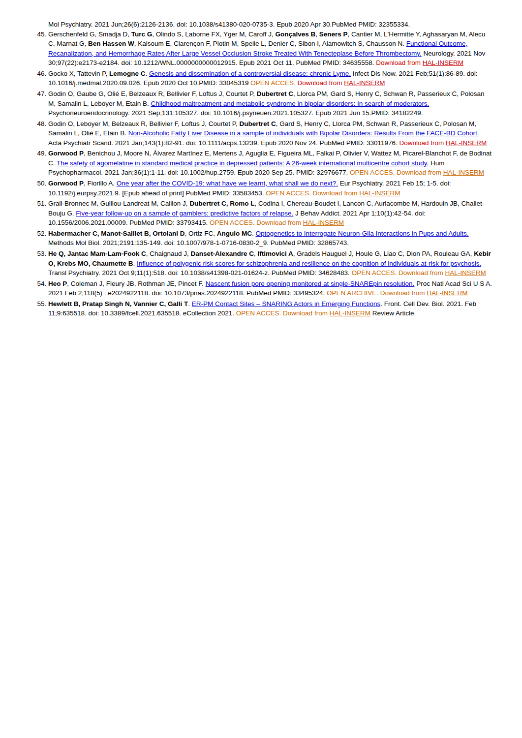Mol Psychiatry. 2021 Jun;26(6):2126-2136. doi: 10.1038/s41380-020-0735-3. Epub 2020 Apr 30.PubMed PMID: 32355334.
Gerschenfeld G, Smadja D, Turc G, Olindo S, Laborne FX, Yger M, Caroff J, Gonçalves B, Seners P, Cantier M, L'Hermitte Y, Aghasaryan M, Alecu C, Marnat G, Ben Hassen W, Kalsoum E, Clarençon F, Piotin M, Spelle L, Denier C, Sibon I, Alamowitch S, Chausson N. Functional Outcome, Recanalization, and Hemorrhage Rates After Large Vessel Occlusion Stroke Treated With Tenecteplase Before Thrombectomy. Neurology. 2021 Nov 30;97(22):e2173-e2184. doi: 10.1212/WNL.0000000000012915. Epub 2021 Oct 11. PubMed PMID: 34635558. Download from HAL-INSERM
Gocko X, Tattevin P, Lemogne C. Genesis and dissemination of a controversial disease: chronic Lyme. Infect Dis Now. 2021 Feb;51(1):86-89. doi: 10.1016/j.medmal.2020.09.026. Epub 2020 Oct 10.PMID: 33045319 OPEN ACCES. Download from HAL-INSERM
Godin O, Gaube G, Olié E, Belzeaux R, Bellivier F, Loftus J, Courtet P, Dubertret C, Llorca PM, Gard S, Henry C, Schwan R, Passerieux C, Polosan M, Samalin L, Leboyer M, Etain B. Childhood maltreatment and metabolic syndrome in bipolar disorders: In search of moderators. Psychoneuroendocrinology. 2021 Sep;131:105327. doi: 10.1016/j.psyneuen.2021.105327. Epub 2021 Jun 15.PMID: 34182249.
Godin O, Leboyer M, Belzeaux R, Bellivier F, Loftus J, Courtet P, Dubertret C, Gard S, Henry C, Llorca PM, Schwan R, Passerieux C, Polosan M, Samalin L, Olié E, Etain B. Non-Alcoholic Fatty Liver Disease in a sample of individuals with Bipolar Disorders: Results From the FACE-BD Cohort. Acta Psychiatr Scand. 2021 Jan;143(1):82-91. doi: 10.1111/acps.13239. Epub 2020 Nov 24. PubMed PMID: 33011976. Download from HAL-INSERM
Gorwood P, Benichou J, Moore N, Álvarez Martínez E, Mertens J, Aguglia E, Figueira ML, Falkai P, Olivier V, Wattez M, Picarel-Blanchot F, de Bodinat C. The safety of agomelatine in standard medical practice in depressed patients: A 26-week international multicentre cohort study. Hum Psychopharmacol. 2021 Jan;36(1):1-11. doi: 10.1002/hup.2759. Epub 2020 Sep 25. PMID: 32976677. OPEN ACCES. Download from HAL-INSERM
Gorwood P, Fiorillo A. One year after the COVID-19: what have we learnt, what shall we do next?. Eur Psychiatry. 2021 Feb 15; 1-5. doi: 10.1192/j.eurpsy.2021.9. [Epub ahead of print] PubMed PMID: 33583453. OPEN ACCES. Download from HAL-INSERM
Grall-Bronnec M, Guillou-Landreat M, Caillon J, Dubertret C, Romo L, Codina I, Chereau-Boudet I, Lancon C, Auriacombe M, Hardouin JB, Challet-Bouju G. Five-year follow-up on a sample of gamblers: predictive factors of relapse. J Behav Addict. 2021 Apr 1;10(1):42-54. doi: 10.1556/2006.2021.00009. PubMed PMID: 33793415. OPEN ACCES. Download from HAL-INSERM
Habermacher C, Manot-Saillet B, Ortolani D, Ortiz FC, Angulo MC. Optogenetics to Interrogate Neuron-Glia Interactions in Pups and Adults. Methods Mol Biol. 2021;2191:135-149. doi: 10.1007/978-1-0716-0830-2_9. PubMed PMID: 32865743.
He Q, Jantac Mam-Lam-Fook C, Chaignaud J, Danset-Alexandre C, Iftimovici A, Gradels Hauguel J, Houle G, Liao C, Dion PA, Rouleau GA, Kebir O, Krebs MO, Chaumette B. Influence of polygenic risk scores for schizophrenia and resilience on the cognition of individuals at-risk for psychosis. Transl Psychiatry. 2021 Oct 9;11(1):518. doi: 10.1038/s41398-021-01624-z. PubMed PMID: 34628483. OPEN ACCES. Download from HAL-INSERM
Heo P, Coleman J, Fleury JB, Rothman JE, Pincet F. Nascent fusion pore opening monitored at single-SNAREpin resolution. Proc Natl Acad Sci U S A. 2021 Feb 2;118(5) : e2024922118. doi: 10.1073/pnas.2024922118. PubMed PMID: 33495324. OPEN ARCHIVE. Download from HAL-INSERM
Hewlett B, Pratap Singh N, Vannier C, Galli T. ER-PM Contact Sites – SNARING Actors in Emerging Functions. Front. Cell Dev. Biol. 2021. Feb 11;9:635518. doi: 10.3389/fcell.2021.635518. eCollection 2021. OPEN ACCES. Download from HAL-INSERM Review Article